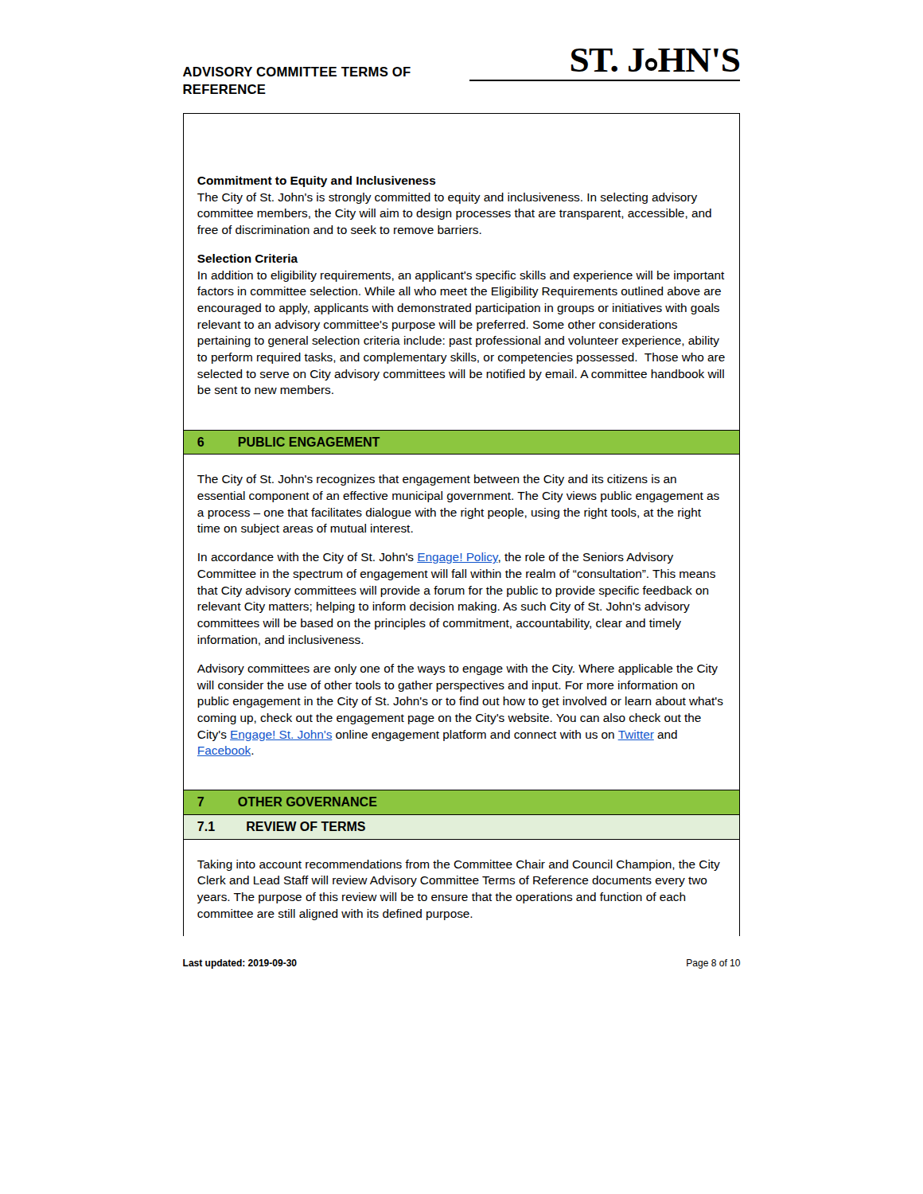ADVISORY COMMITTEE TERMS OF REFERENCE
ST. J HN'S
Commitment to Equity and Inclusiveness The City of St. John's is strongly committed to equity and inclusiveness. In selecting advisory committee members, the City will aim to design processes that are transparent, accessible, and free of discrimination and to seek to remove barriers.
Selection Criteria In addition to eligibility requirements, an applicant's specific skills and experience will be important factors in committee selection. While all who meet the Eligibility Requirements outlined above are encouraged to apply, applicants with demonstrated participation in groups or initiatives with goals relevant to an advisory committee's purpose will be preferred. Some other considerations pertaining to general selection criteria include: past professional and volunteer experience, ability to perform required tasks, and complementary skills, or competencies possessed. Those who are selected to serve on City advisory committees will be notified by email. A committee handbook will be sent to new members.
6 PUBLIC ENGAGEMENT
The City of St. John's recognizes that engagement between the City and its citizens is an essential component of an effective municipal government. The City views public engagement as a process – one that facilitates dialogue with the right people, using the right tools, at the right time on subject areas of mutual interest.
In accordance with the City of St. John's Engage! Policy, the role of the Seniors Advisory Committee in the spectrum of engagement will fall within the realm of “consultation”. This means that City advisory committees will provide a forum for the public to provide specific feedback on relevant City matters; helping to inform decision making. As such City of St. John's advisory committees will be based on the principles of commitment, accountability, clear and timely information, and inclusiveness.
Advisory committees are only one of the ways to engage with the City. Where applicable the City will consider the use of other tools to gather perspectives and input. For more information on public engagement in the City of St. John's or to find out how to get involved or learn about what's coming up, check out the engagement page on the City's website. You can also check out the City's Engage! St. John's online engagement platform and connect with us on Twitter and Facebook.
7 OTHER GOVERNANCE
7.1 REVIEW OF TERMS
Taking into account recommendations from the Committee Chair and Council Champion, the City Clerk and Lead Staff will review Advisory Committee Terms of Reference documents every two years. The purpose of this review will be to ensure that the operations and function of each committee are still aligned with its defined purpose.
Last updated: 2019-09-30
Page 8 of 10